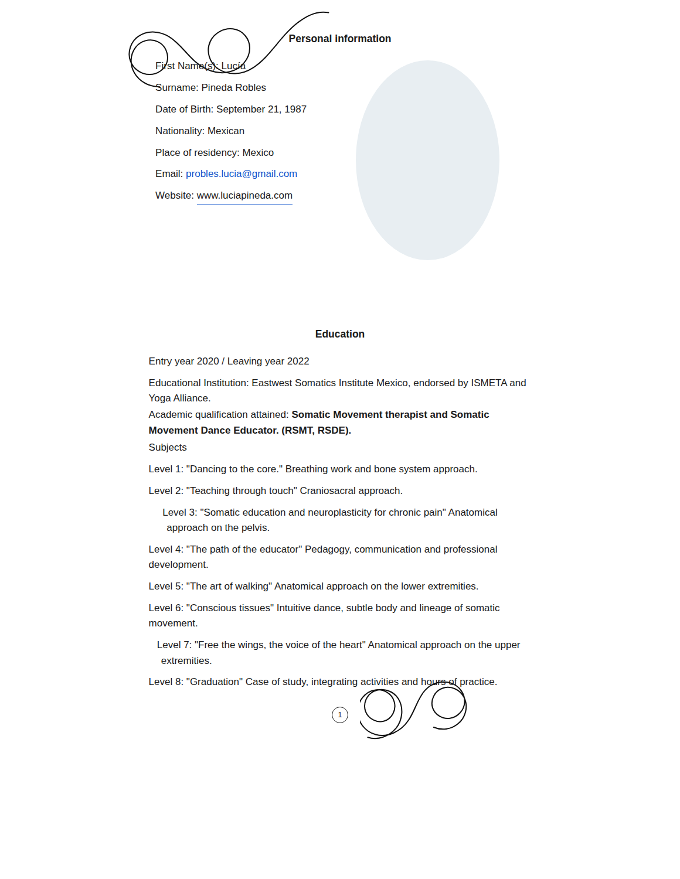Personal information
First Name(s): Lucía
Surname: Pineda Robles
Date of Birth: September 21, 1987
Nationality: Mexican
Place of residency: Mexico
Email: probles.lucia@gmail.com
Website: www.luciapineda.com
Portrait photograph
Education
Entry year 2020 / Leaving year 2022
Educational Institution: Eastwest Somatics Institute Mexico, endorsed by ISMETA and Yoga Alliance.
Academic qualification attained: Somatic Movement therapist and Somatic Movement Dance Educator. (RSMT, RSDE).
Subjects
Level 1: "Dancing to the core." Breathing work and bone system approach.
Level 2: "Teaching through touch" Craniosacral approach.
Level 3: "Somatic education and neuroplasticity for chronic pain" Anatomical approach on the pelvis.
Level 4: "The path of the educator" Pedagogy, communication and professional development.
Level 5: "The art of walking" Anatomical approach on the lower extremities.
Level 6: "Conscious tissues" Intuitive dance, subtle body and lineage of somatic movement.
Level 7: "Free the wings, the voice of the heart" Anatomical approach on the upper extremities.
Level 8: "Graduation" Case of study, integrating activities and hours of practice.
1